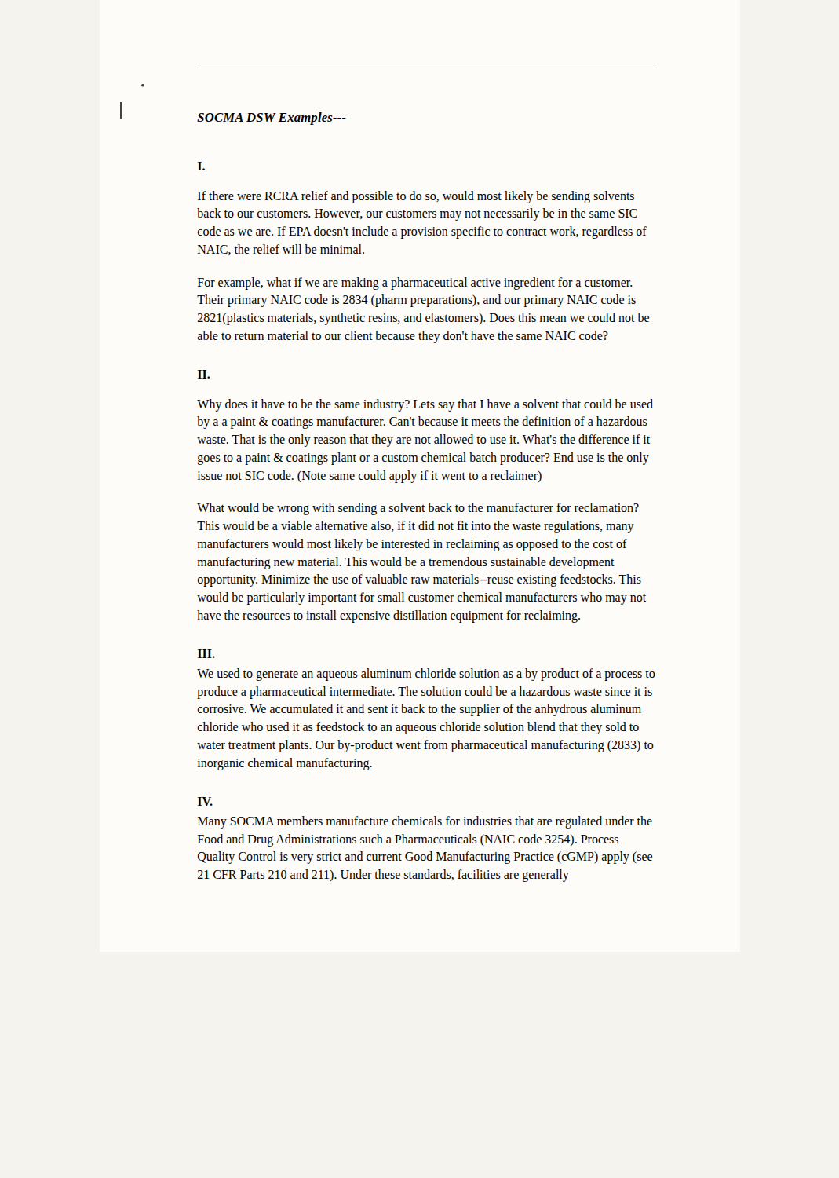•
SOCMA DSW Examples---
I.
If there were RCRA relief and possible to do so, would most likely be sending solvents back to our customers. However, our customers may not necessarily be in the same SIC code as we are. If EPA doesn't include a provision specific to contract work, regardless of NAIC, the relief will be minimal.
For example, what if we are making a pharmaceutical active ingredient for a customer. Their primary NAIC code is 2834 (pharm preparations), and our primary NAIC code is 2821(plastics materials, synthetic resins, and elastomers). Does this mean we could not be able to return material to our client because they don't have the same NAIC code?
II.
Why does it have to be the same industry? Lets say that I have a solvent that could be used by a a paint & coatings manufacturer. Can't because it meets the definition of a hazardous waste. That is the only reason that they are not allowed to use it. What's the difference if it goes to a paint & coatings plant or a custom chemical batch producer? End use is the only issue not SIC code. (Note same could apply if it went to a reclaimer)
What would be wrong with sending a solvent back to the manufacturer for reclamation? This would be a viable alternative also, if it did not fit into the waste regulations, many manufacturers would most likely be interested in reclaiming as opposed to the cost of manufacturing new material. This would be a tremendous sustainable development opportunity. Minimize the use of valuable raw materials--reuse existing feedstocks. This would be particularly important for small customer chemical manufacturers who may not have the resources to install expensive distillation equipment for reclaiming.
III.
We used to generate an aqueous aluminum chloride solution as a by product of a process to produce a pharmaceutical intermediate. The solution could be a hazardous waste since it is corrosive. We accumulated it and sent it back to the supplier of the anhydrous aluminum chloride who used it as feedstock to an aqueous chloride solution blend that they sold to water treatment plants. Our by-product went from pharmaceutical manufacturing (2833) to inorganic chemical manufacturing.
IV.
Many SOCMA members manufacture chemicals for industries that are regulated under the Food and Drug Administrations such a Pharmaceuticals (NAIC code 3254). Process Quality Control is very strict and current Good Manufacturing Practice (cGMP) apply (see 21 CFR Parts 210 and 211). Under these standards, facilities are generally